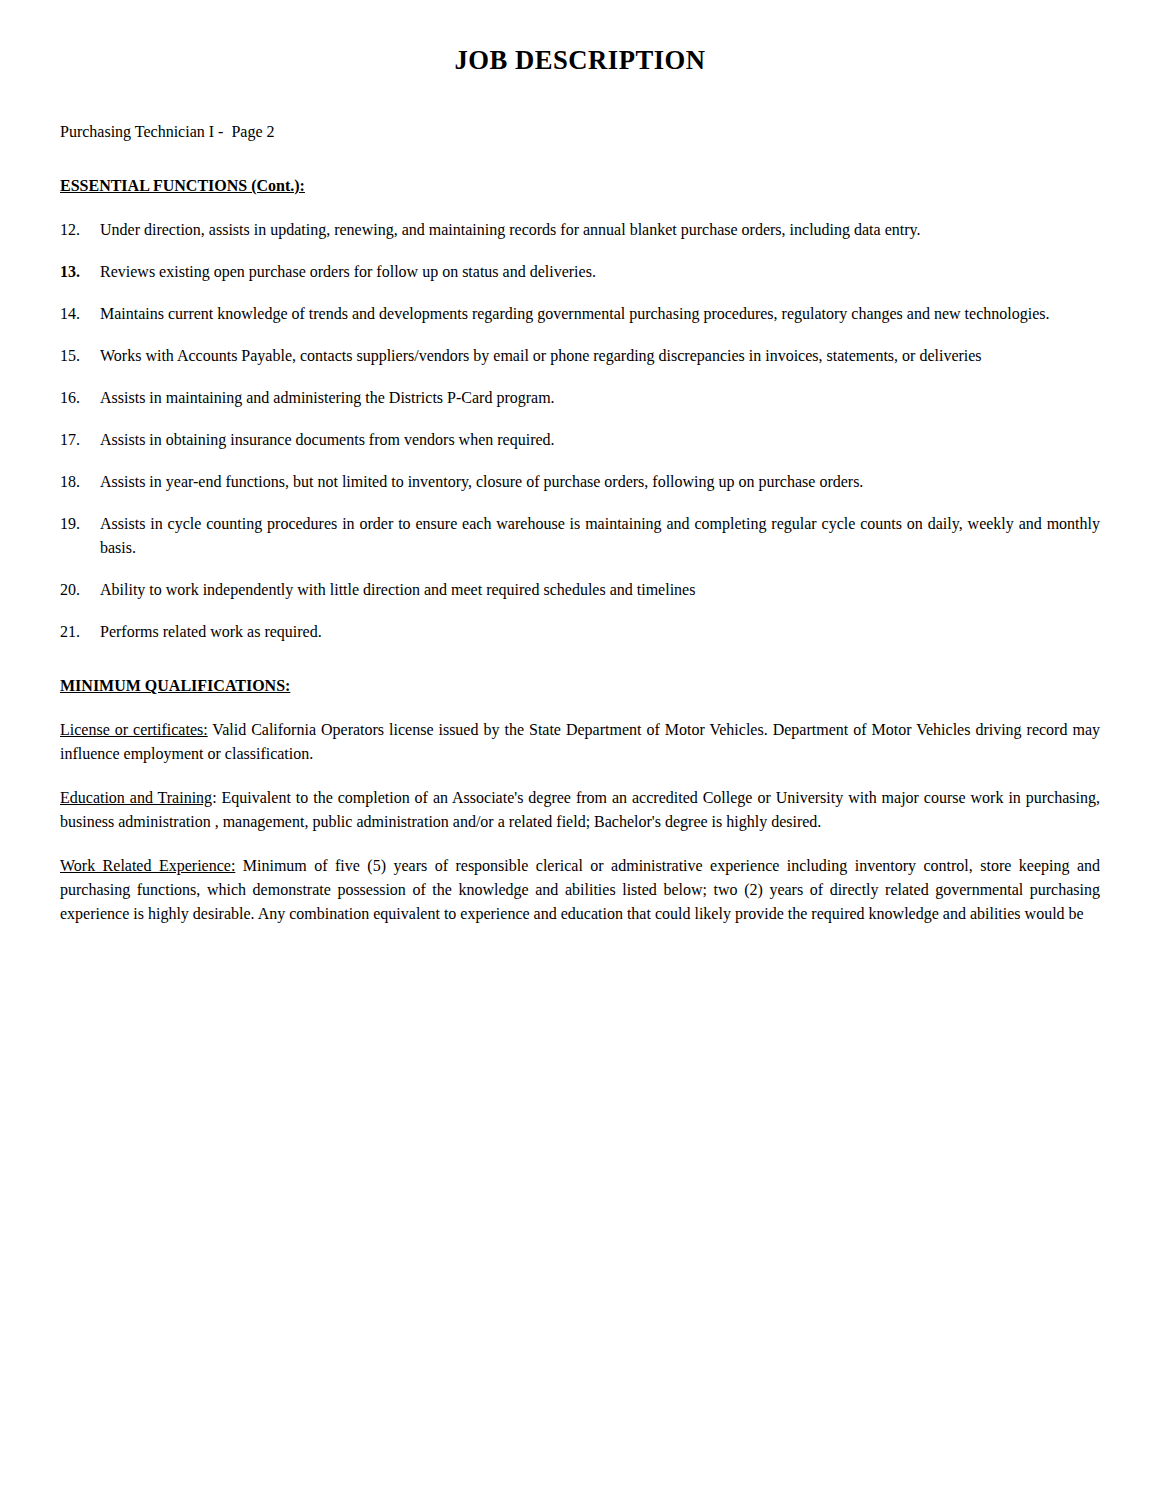JOB DESCRIPTION
Purchasing Technician I - Page 2
ESSENTIAL FUNCTIONS (Cont.):
12. Under direction, assists in updating, renewing, and maintaining records for annual blanket purchase orders, including data entry.
13. Reviews existing open purchase orders for follow up on status and deliveries.
14. Maintains current knowledge of trends and developments regarding governmental purchasing procedures, regulatory changes and new technologies.
15. Works with Accounts Payable, contacts suppliers/vendors by email or phone regarding discrepancies in invoices, statements, or deliveries
16. Assists in maintaining and administering the Districts P-Card program.
17. Assists in obtaining insurance documents from vendors when required.
18. Assists in year-end functions, but not limited to inventory, closure of purchase orders, following up on purchase orders.
19. Assists in cycle counting procedures in order to ensure each warehouse is maintaining and completing regular cycle counts on daily, weekly and monthly basis.
20. Ability to work independently with little direction and meet required schedules and timelines
21. Performs related work as required.
MINIMUM QUALIFICATIONS:
License or certificates: Valid California Operators license issued by the State Department of Motor Vehicles. Department of Motor Vehicles driving record may influence employment or classification.
Education and Training: Equivalent to the completion of an Associate's degree from an accredited College or University with major course work in purchasing, business administration , management, public administration and/or a related field; Bachelor's degree is highly desired.
Work Related Experience: Minimum of five (5) years of responsible clerical or administrative experience including inventory control, store keeping and purchasing functions, which demonstrate possession of the knowledge and abilities listed below; two (2) years of directly related governmental purchasing experience is highly desirable. Any combination equivalent to experience and education that could likely provide the required knowledge and abilities would be